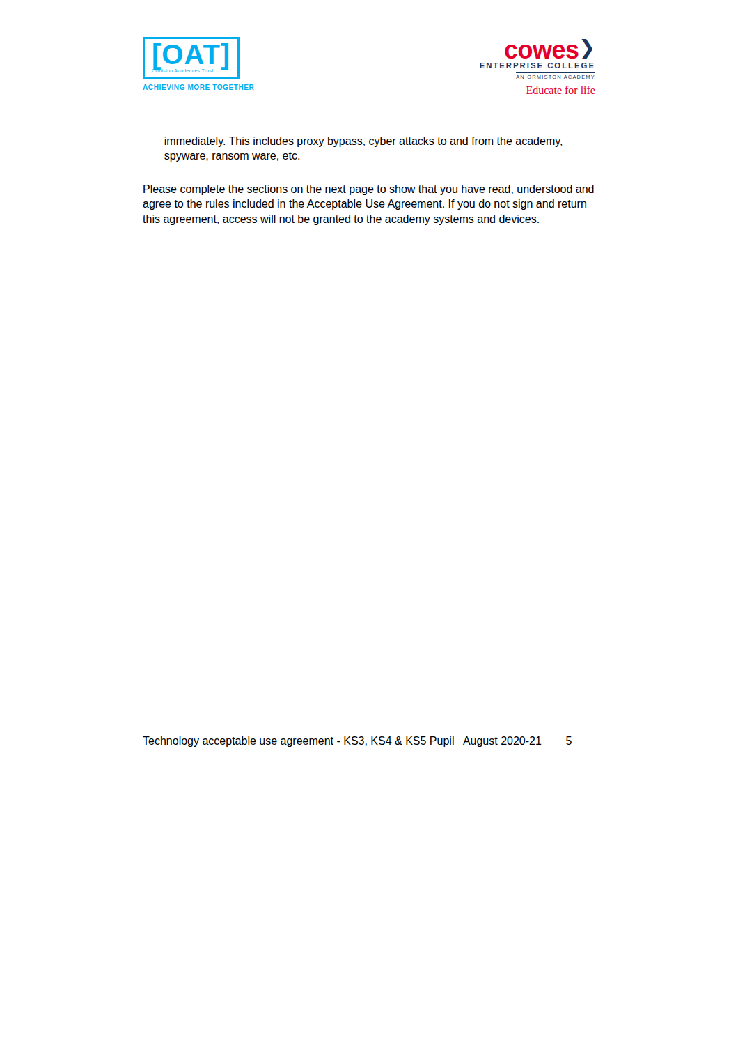[OAT] Ormiston Academies Trust
ACHIEVING MORE TOGETHER
cowes❯
ENTERPRISE COLLEGE
AN ORMISTON ACADEMY
Educate for life
immediately. This includes proxy bypass, cyber attacks to and from the academy, spyware, ransom ware, etc.
Please complete the sections on the next page to show that you have read, understood and agree to the rules included in the Acceptable Use Agreement. If you do not sign and return this agreement, access will not be granted to the academy systems and devices.
Technology acceptable use agreement - KS3, KS4 & KS5 Pupil August 2020-21
5